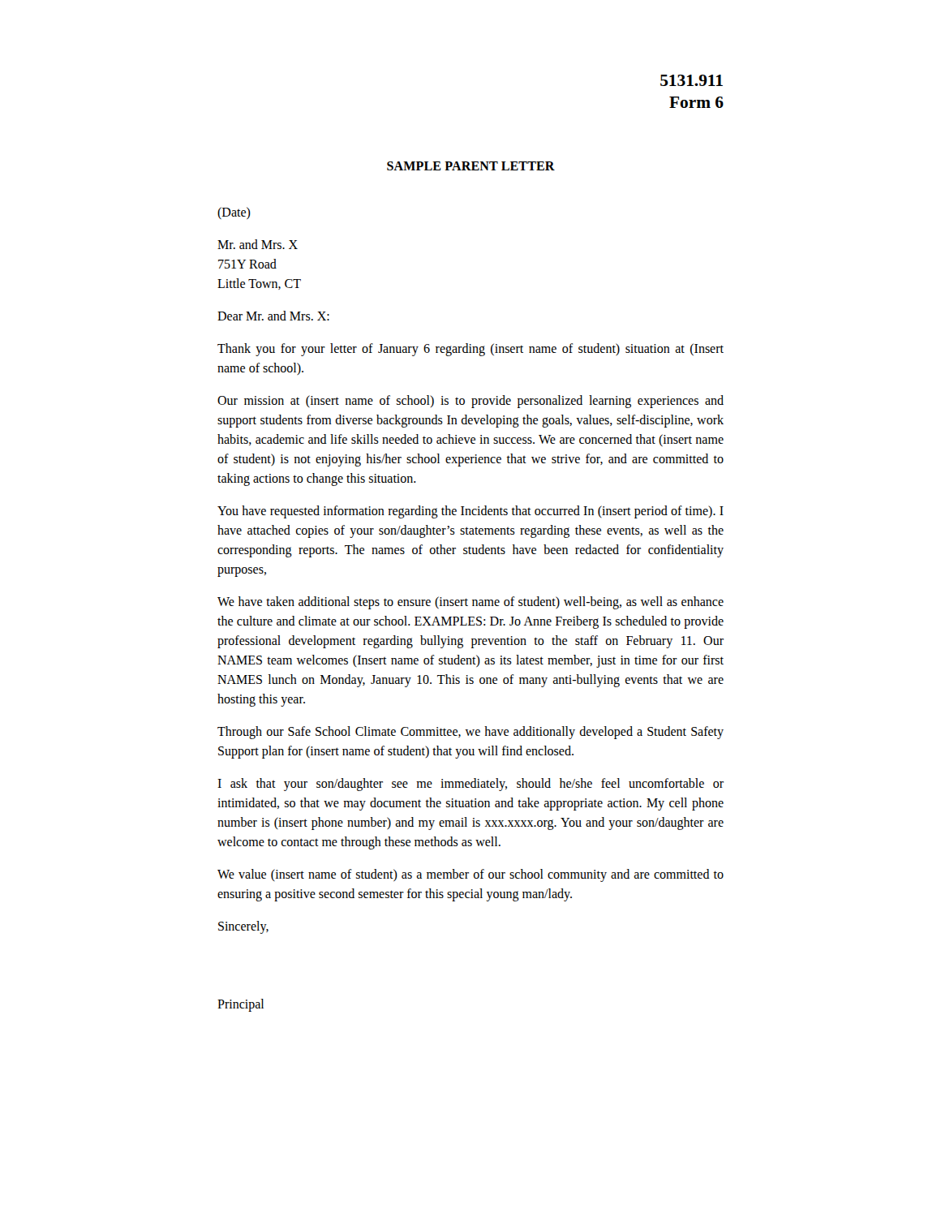5131.911 Form 6
SAMPLE PARENT LETTER
(Date)
Mr. and Mrs. X 751Y Road Little Town, CT
Dear Mr. and Mrs. X:
Thank you for your letter of January 6 regarding (insert name of student) situation at (Insert name of school).
Our mission at (insert name of school) is to provide personalized learning experiences and support students from diverse backgrounds In developing the goals, values, self-discipline, work habits, academic and life skills needed to achieve in success. We are concerned that (insert name of student) is not enjoying his/her school experience that we strive for, and are committed to taking actions to change this situation.
You have requested information regarding the Incidents that occurred In (insert period of time). I have attached copies of your son/daughter’s statements regarding these events, as well as the corresponding reports. The names of other students have been redacted for confidentiality purposes,
We have taken additional steps to ensure (insert name of student) well-being, as well as enhance the culture and climate at our school. EXAMPLES: Dr. Jo Anne Freiberg Is scheduled to provide professional development regarding bullying prevention to the staff on February 11. Our NAMES team welcomes (Insert name of student) as its latest member, just in time for our first NAMES lunch on Monday, January 10. This is one of many anti-bullying events that we are hosting this year.
Through our Safe School Climate Committee, we have additionally developed a Student Safety Support plan for (insert name of student) that you will find enclosed.
I ask that your son/daughter see me immediately, should he/she feel uncomfortable or intimidated, so that we may document the situation and take appropriate action. My cell phone number is (insert phone number) and my email is xxx.xxxx.org. You and your son/daughter are welcome to contact me through these methods as well.
We value (insert name of student) as a member of our school community and are committed to ensuring a positive second semester for this special young man/lady.
Sincerely,
Principal